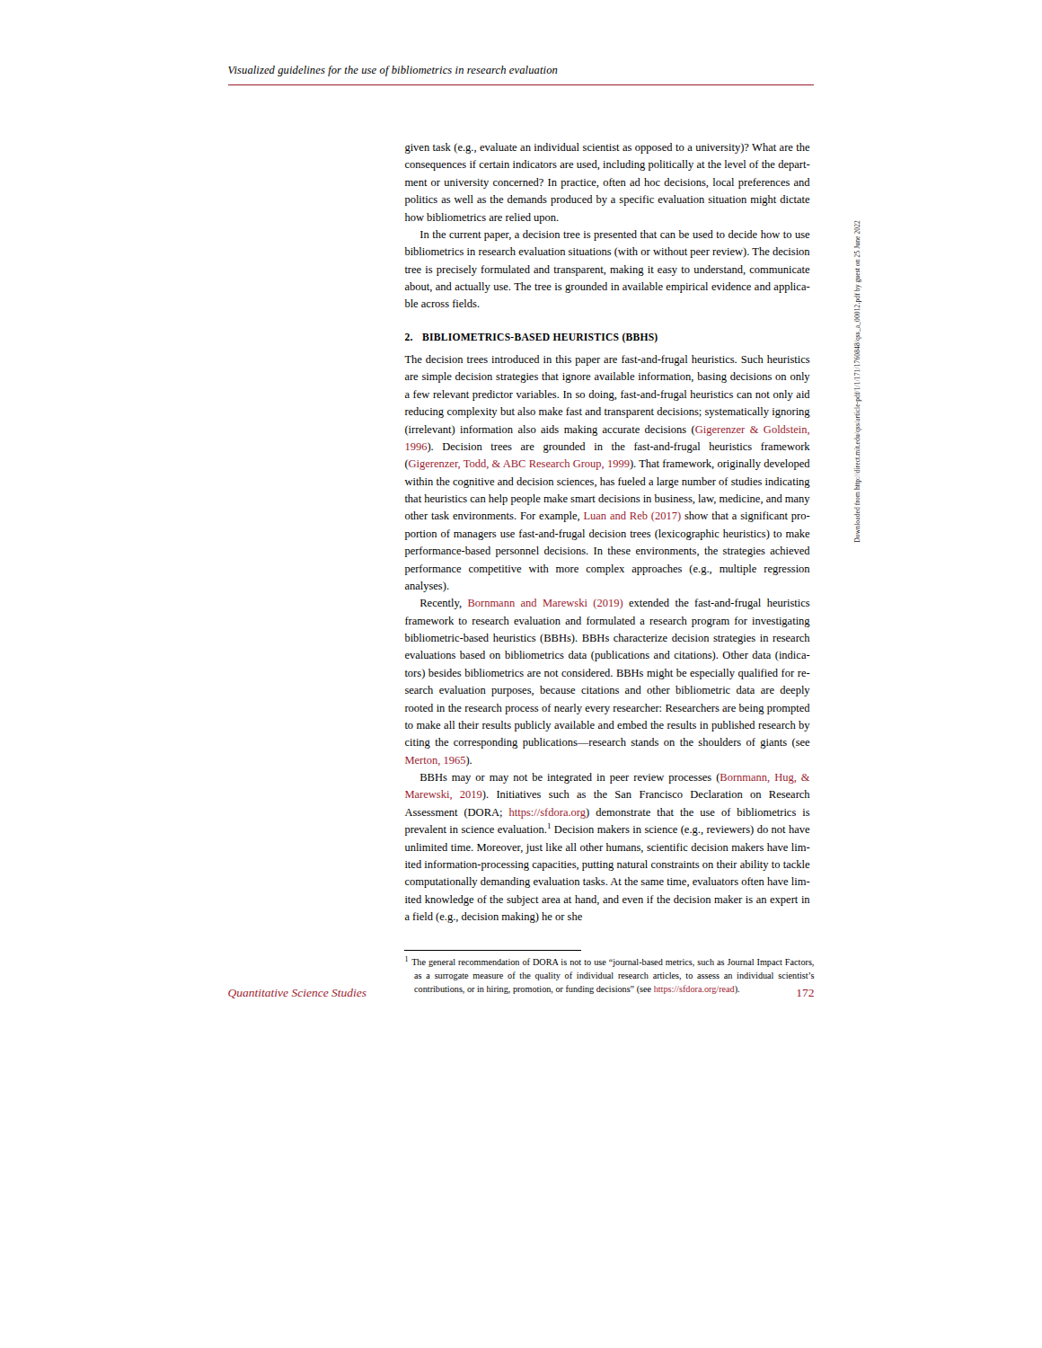Visualized guidelines for the use of bibliometrics in research evaluation
Downloaded from http://direct.mit.edu/qss/article-pdf/1/1/171/1760848/qss_a_00012.pdf by guest on 25 June 2022
given task (e.g., evaluate an individual scientist as opposed to a university)? What are the consequences if certain indicators are used, including politically at the level of the department or university concerned? In practice, often ad hoc decisions, local preferences and politics as well as the demands produced by a specific evaluation situation might dictate how bibliometrics are relied upon.
In the current paper, a decision tree is presented that can be used to decide how to use bibliometrics in research evaluation situations (with or without peer review). The decision tree is precisely formulated and transparent, making it easy to understand, communicate about, and actually use. The tree is grounded in available empirical evidence and applicable across fields.
2. BIBLIOMETRICS-BASED HEURISTICS (BBHS)
The decision trees introduced in this paper are fast-and-frugal heuristics. Such heuristics are simple decision strategies that ignore available information, basing decisions on only a few relevant predictor variables. In so doing, fast-and-frugal heuristics can not only aid reducing complexity but also make fast and transparent decisions; systematically ignoring (irrelevant) information also aids making accurate decisions (Gigerenzer & Goldstein, 1996). Decision trees are grounded in the fast-and-frugal heuristics framework (Gigerenzer, Todd, & ABC Research Group, 1999). That framework, originally developed within the cognitive and decision sciences, has fueled a large number of studies indicating that heuristics can help people make smart decisions in business, law, medicine, and many other task environments. For example, Luan and Reb (2017) show that a significant proportion of managers use fast-and-frugal decision trees (lexicographic heuristics) to make performance-based personnel decisions. In these environments, the strategies achieved performance competitive with more complex approaches (e.g., multiple regression analyses).
Recently, Bornmann and Marewski (2019) extended the fast-and-frugal heuristics framework to research evaluation and formulated a research program for investigating bibliometric-based heuristics (BBHs). BBHs characterize decision strategies in research evaluations based on bibliometrics data (publications and citations). Other data (indicators) besides bibliometrics are not considered. BBHs might be especially qualified for research evaluation purposes, because citations and other bibliometric data are deeply rooted in the research process of nearly every researcher: Researchers are being prompted to make all their results publicly available and embed the results in published research by citing the corresponding publications—research stands on the shoulders of giants (see Merton, 1965).
BBHs may or may not be integrated in peer review processes (Bornmann, Hug, & Marewski, 2019). Initiatives such as the San Francisco Declaration on Research Assessment (DORA; https://sfdora.org) demonstrate that the use of bibliometrics is prevalent in science evaluation.1 Decision makers in science (e.g., reviewers) do not have unlimited time. Moreover, just like all other humans, scientific decision makers have limited information-processing capacities, putting natural constraints on their ability to tackle computationally demanding evaluation tasks. At the same time, evaluators often have limited knowledge of the subject area at hand, and even if the decision maker is an expert in a field (e.g., decision making) he or she
1 The general recommendation of DORA is not to use “journal-based metrics, such as Journal Impact Factors, as a surrogate measure of the quality of individual research articles, to assess an individual scientist’s contributions, or in hiring, promotion, or funding decisions” (see https://sfdora.org/read).
Quantitative Science Studies
172